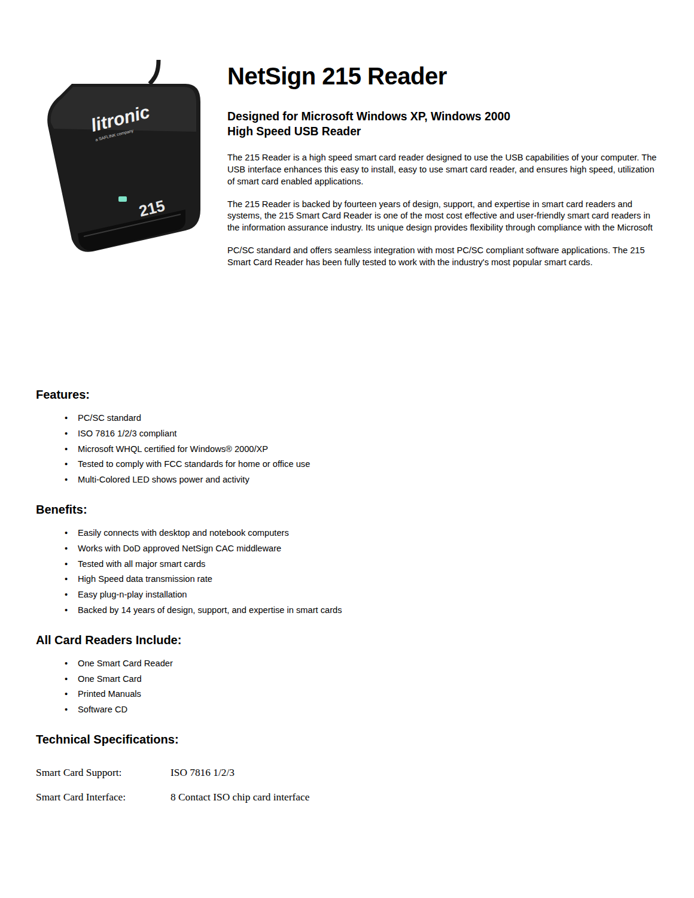litronic a SAFLINK company 215
NetSign 215 Reader
Designed for Microsoft Windows XP, Windows 2000
High Speed USB Reader
The 215 Reader is a high speed smart card reader designed to use the USB capabilities of your computer. The USB interface enhances this easy to install, easy to use smart card reader, and ensures high speed, utilization of smart card enabled applications.
The 215 Reader is backed by fourteen years of design, support, and expertise in smart card readers and systems, the 215 Smart Card Reader is one of the most cost effective and user-friendly smart card readers in the information assurance industry. Its unique design provides flexibility through compliance with the Microsoft
PC/SC standard and offers seamless integration with most PC/SC compliant software applications. The 215 Smart Card Reader has been fully tested to work with the industry's most popular smart cards.
Features:
PC/SC standard
ISO 7816 1/2/3 compliant
Microsoft WHQL certified for Windows® 2000/XP
Tested to comply with FCC standards for home or office use
Multi-Colored LED shows power and activity
Benefits:
Easily connects with desktop and notebook computers
Works with DoD approved NetSign CAC middleware
Tested with all major smart cards
High Speed data transmission rate
Easy plug-n-play installation
Backed by 14 years of design, support, and expertise in smart cards
All Card Readers Include:
One Smart Card Reader
One Smart Card
Printed Manuals
Software CD
Technical Specifications:
| Smart Card Support: | ISO 7816 1/2/3 |
| Smart Card Interface: | 8 Contact ISO chip card interface |